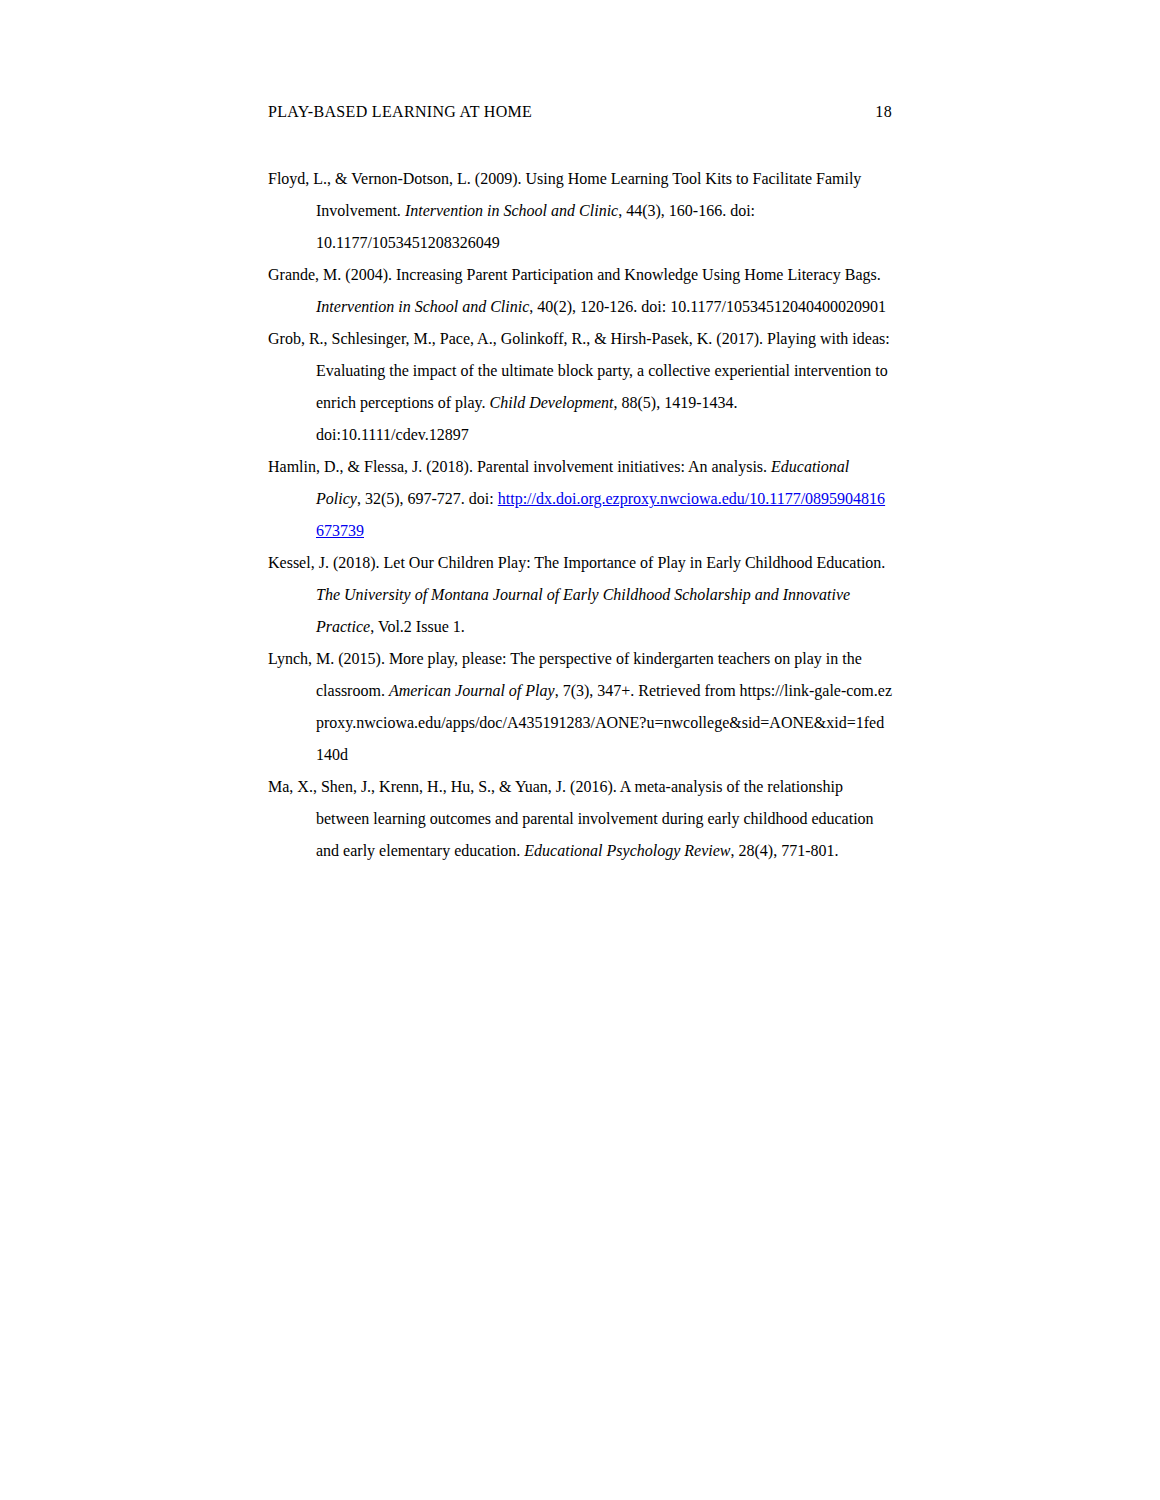Play-Based Learning at Home 18
Floyd, L., & Vernon-Dotson, L. (2009). Using Home Learning Tool Kits to Facilitate Family Involvement. Intervention in School and Clinic, 44(3), 160-166. doi: 10.1177/1053451208326049
Grande, M. (2004). Increasing Parent Participation and Knowledge Using Home Literacy Bags. Intervention in School and Clinic, 40(2), 120-126. doi: 10.1177/10534512040400020901
Grob, R., Schlesinger, M., Pace, A., Golinkoff, R., & Hirsh-Pasek, K. (2017). Playing with ideas: Evaluating the impact of the ultimate block party, a collective experiential intervention to enrich perceptions of play. Child Development, 88(5), 1419-1434. doi:10.1111/cdev.12897
Hamlin, D., & Flessa, J. (2018). Parental involvement initiatives: An analysis. Educational Policy, 32(5), 697-727. doi: http://dx.doi.org.ezproxy.nwciowa.edu/10.1177/0895904816673739
Kessel, J. (2018). Let Our Children Play: The Importance of Play in Early Childhood Education. The University of Montana Journal of Early Childhood Scholarship and Innovative Practice, Vol.2 Issue 1.
Lynch, M. (2015). More play, please: The perspective of kindergarten teachers on play in the classroom. American Journal of Play, 7(3), 347+. Retrieved from https://link-gale-com.ezproxy.nwciowa.edu/apps/doc/A435191283/AONE?u=nwcollege&sid=AONE&xid=1fed140d
Ma, X., Shen, J., Krenn, H., Hu, S., & Yuan, J. (2016). A meta-analysis of the relationship between learning outcomes and parental involvement during early childhood education and early elementary education. Educational Psychology Review, 28(4), 771-801.